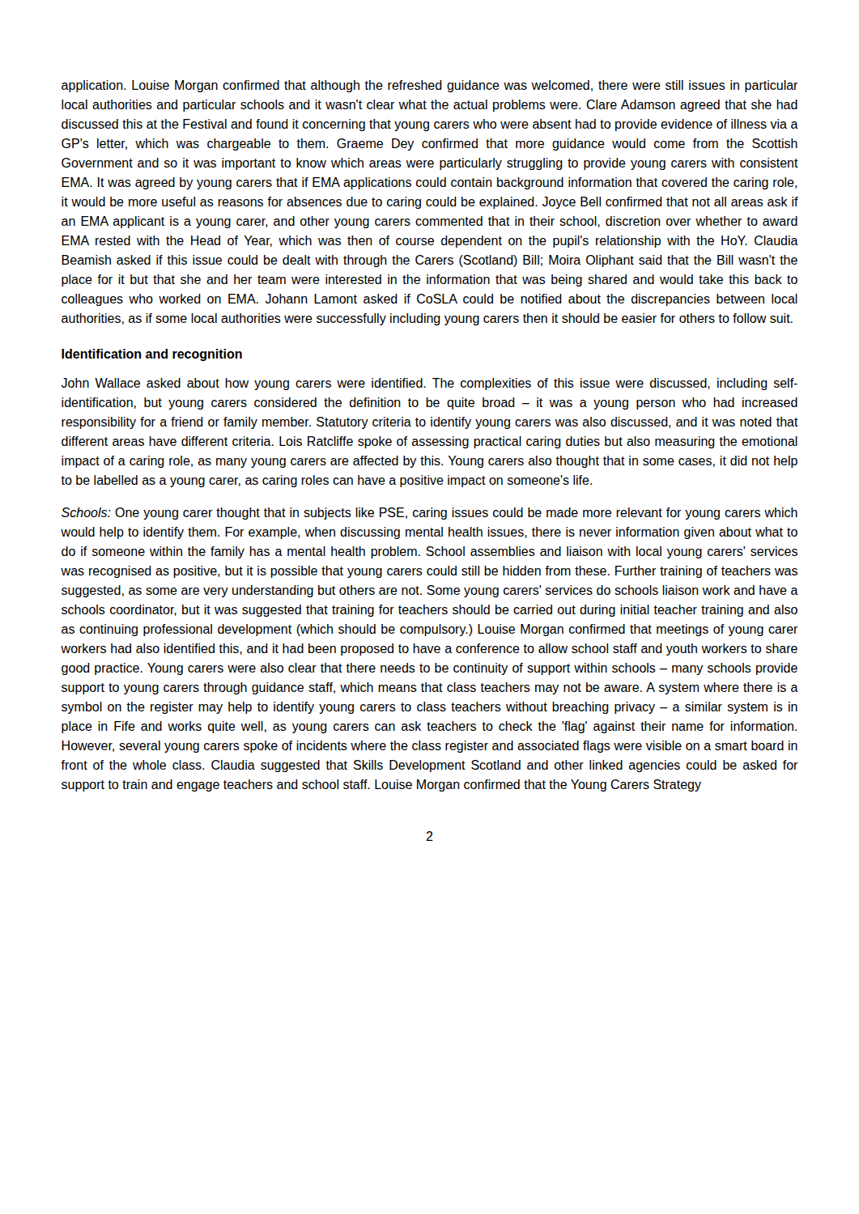application. Louise Morgan confirmed that although the refreshed guidance was welcomed, there were still issues in particular local authorities and particular schools and it wasn't clear what the actual problems were. Clare Adamson agreed that she had discussed this at the Festival and found it concerning that young carers who were absent had to provide evidence of illness via a GP's letter, which was chargeable to them. Graeme Dey confirmed that more guidance would come from the Scottish Government and so it was important to know which areas were particularly struggling to provide young carers with consistent EMA. It was agreed by young carers that if EMA applications could contain background information that covered the caring role, it would be more useful as reasons for absences due to caring could be explained. Joyce Bell confirmed that not all areas ask if an EMA applicant is a young carer, and other young carers commented that in their school, discretion over whether to award EMA rested with the Head of Year, which was then of course dependent on the pupil's relationship with the HoY. Claudia Beamish asked if this issue could be dealt with through the Carers (Scotland) Bill; Moira Oliphant said that the Bill wasn't the place for it but that she and her team were interested in the information that was being shared and would take this back to colleagues who worked on EMA. Johann Lamont asked if CoSLA could be notified about the discrepancies between local authorities, as if some local authorities were successfully including young carers then it should be easier for others to follow suit.
Identification and recognition
John Wallace asked about how young carers were identified. The complexities of this issue were discussed, including self-identification, but young carers considered the definition to be quite broad – it was a young person who had increased responsibility for a friend or family member. Statutory criteria to identify young carers was also discussed, and it was noted that different areas have different criteria. Lois Ratcliffe spoke of assessing practical caring duties but also measuring the emotional impact of a caring role, as many young carers are affected by this. Young carers also thought that in some cases, it did not help to be labelled as a young carer, as caring roles can have a positive impact on someone's life.
Schools: One young carer thought that in subjects like PSE, caring issues could be made more relevant for young carers which would help to identify them. For example, when discussing mental health issues, there is never information given about what to do if someone within the family has a mental health problem. School assemblies and liaison with local young carers' services was recognised as positive, but it is possible that young carers could still be hidden from these. Further training of teachers was suggested, as some are very understanding but others are not. Some young carers' services do schools liaison work and have a schools coordinator, but it was suggested that training for teachers should be carried out during initial teacher training and also as continuing professional development (which should be compulsory.) Louise Morgan confirmed that meetings of young carer workers had also identified this, and it had been proposed to have a conference to allow school staff and youth workers to share good practice. Young carers were also clear that there needs to be continuity of support within schools – many schools provide support to young carers through guidance staff, which means that class teachers may not be aware. A system where there is a symbol on the register may help to identify young carers to class teachers without breaching privacy – a similar system is in place in Fife and works quite well, as young carers can ask teachers to check the 'flag' against their name for information. However, several young carers spoke of incidents where the class register and associated flags were visible on a smart board in front of the whole class. Claudia suggested that Skills Development Scotland and other linked agencies could be asked for support to train and engage teachers and school staff. Louise Morgan confirmed that the Young Carers Strategy
2